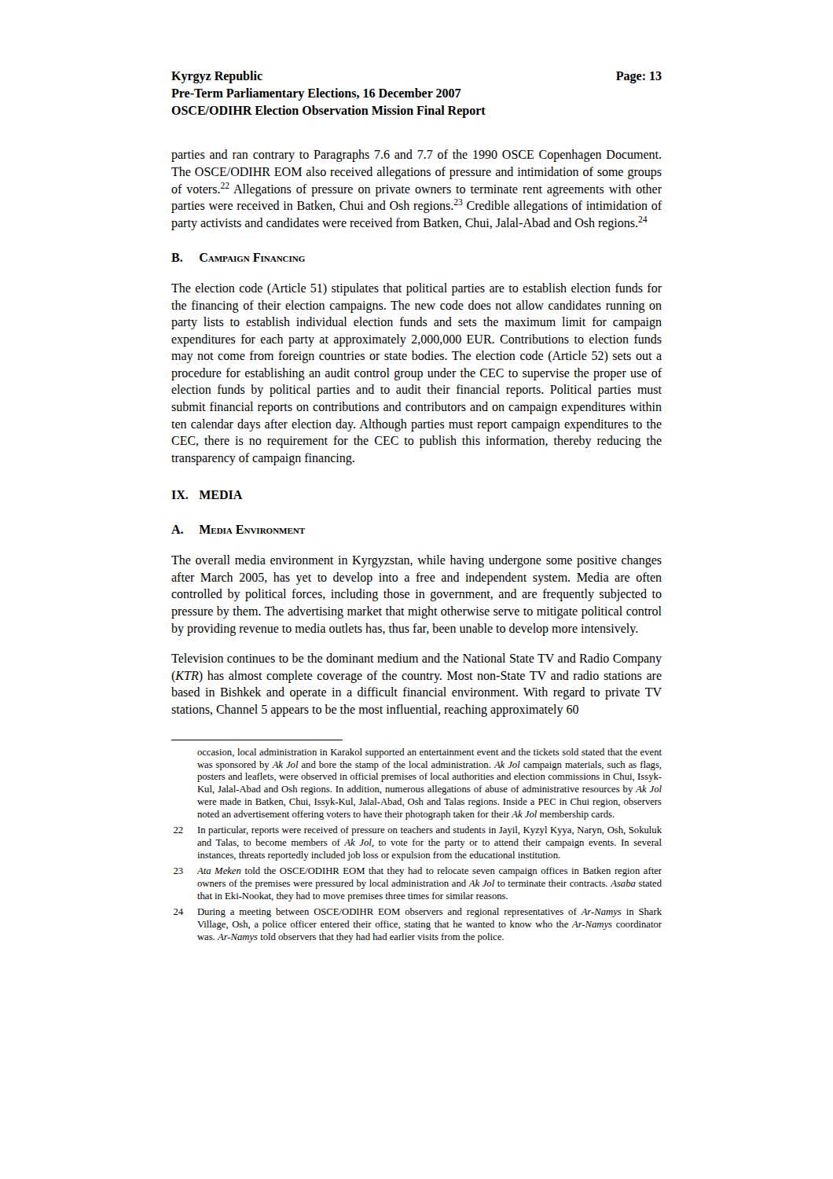Kyrgyz Republic
Pre-Term Parliamentary Elections, 16 December 2007
OSCE/ODIHR Election Observation Mission Final Report
Page: 13
parties and ran contrary to Paragraphs 7.6 and 7.7 of the 1990 OSCE Copenhagen Document. The OSCE/ODIHR EOM also received allegations of pressure and intimidation of some groups of voters.22 Allegations of pressure on private owners to terminate rent agreements with other parties were received in Batken, Chui and Osh regions.23 Credible allegations of intimidation of party activists and candidates were received from Batken, Chui, Jalal-Abad and Osh regions.24
B. Campaign Financing
The election code (Article 51) stipulates that political parties are to establish election funds for the financing of their election campaigns. The new code does not allow candidates running on party lists to establish individual election funds and sets the maximum limit for campaign expenditures for each party at approximately 2,000,000 EUR. Contributions to election funds may not come from foreign countries or state bodies. The election code (Article 52) sets out a procedure for establishing an audit control group under the CEC to supervise the proper use of election funds by political parties and to audit their financial reports. Political parties must submit financial reports on contributions and contributors and on campaign expenditures within ten calendar days after election day. Although parties must report campaign expenditures to the CEC, there is no requirement for the CEC to publish this information, thereby reducing the transparency of campaign financing.
IX. MEDIA
A. Media Environment
The overall media environment in Kyrgyzstan, while having undergone some positive changes after March 2005, has yet to develop into a free and independent system. Media are often controlled by political forces, including those in government, and are frequently subjected to pressure by them. The advertising market that might otherwise serve to mitigate political control by providing revenue to media outlets has, thus far, been unable to develop more intensively.
Television continues to be the dominant medium and the National State TV and Radio Company (KTR) has almost complete coverage of the country. Most non-State TV and radio stations are based in Bishkek and operate in a difficult financial environment. With regard to private TV stations, Channel 5 appears to be the most influential, reaching approximately 60
occasion, local administration in Karakol supported an entertainment event and the tickets sold stated that the event was sponsored by Ak Jol and bore the stamp of the local administration. Ak Jol campaign materials, such as flags, posters and leaflets, were observed in official premises of local authorities and election commissions in Chui, Issyk-Kul, Jalal-Abad and Osh regions. In addition, numerous allegations of abuse of administrative resources by Ak Jol were made in Batken, Chui, Issyk-Kul, Jalal-Abad, Osh and Talas regions. Inside a PEC in Chui region, observers noted an advertisement offering voters to have their photograph taken for their Ak Jol membership cards.
22
In particular, reports were received of pressure on teachers and students in Jayil, Kyzyl Kyya, Naryn, Osh, Sokuluk and Talas, to become members of Ak Jol, to vote for the party or to attend their campaign events. In several instances, threats reportedly included job loss or expulsion from the educational institution.
23
Ata Meken told the OSCE/ODIHR EOM that they had to relocate seven campaign offices in Batken region after owners of the premises were pressured by local administration and Ak Jol to terminate their contracts. Asaba stated that in Eki-Nookat, they had to move premises three times for similar reasons.
24
During a meeting between OSCE/ODIHR EOM observers and regional representatives of Ar-Namys in Shark Village, Osh, a police officer entered their office, stating that he wanted to know who the Ar-Namys coordinator was. Ar-Namys told observers that they had had earlier visits from the police.